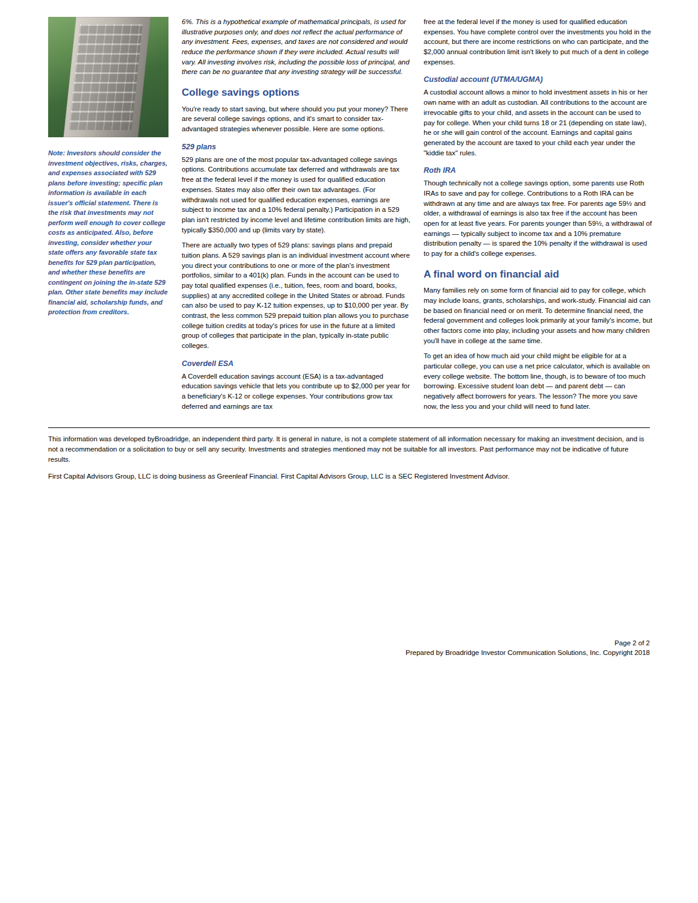Note: Investors should consider the investment objectives, risks, charges, and expenses associated with 529 plans before investing; specific plan information is available in each issuer's official statement. There is the risk that investments may not perform well enough to cover college costs as anticipated. Also, before investing, consider whether your state offers any favorable state tax benefits for 529 plan participation, and whether these benefits are contingent on joining the in-state 529 plan. Other state benefits may include financial aid, scholarship funds, and protection from creditors.
6%. This is a hypothetical example of mathematical principals, is used for illustrative purposes only, and does not reflect the actual performance of any investment. Fees, expenses, and taxes are not considered and would reduce the performance shown if they were included. Actual results will vary. All investing involves risk, including the possible loss of principal, and there can be no guarantee that any investing strategy will be successful.
College savings options
You're ready to start saving, but where should you put your money? There are several college savings options, and it's smart to consider tax-advantaged strategies whenever possible. Here are some options.
529 plans
529 plans are one of the most popular tax-advantaged college savings options. Contributions accumulate tax deferred and withdrawals are tax free at the federal level if the money is used for qualified education expenses. States may also offer their own tax advantages. (For withdrawals not used for qualified education expenses, earnings are subject to income tax and a 10% federal penalty.) Participation in a 529 plan isn't restricted by income level and lifetime contribution limits are high, typically $350,000 and up (limits vary by state).
There are actually two types of 529 plans: savings plans and prepaid tuition plans. A 529 savings plan is an individual investment account where you direct your contributions to one or more of the plan's investment portfolios, similar to a 401(k) plan. Funds in the account can be used to pay total qualified expenses (i.e., tuition, fees, room and board, books, supplies) at any accredited college in the United States or abroad. Funds can also be used to pay K-12 tuition expenses, up to $10,000 per year. By contrast, the less common 529 prepaid tuition plan allows you to purchase college tuition credits at today's prices for use in the future at a limited group of colleges that participate in the plan, typically in-state public colleges.
Coverdell ESA
A Coverdell education savings account (ESA) is a tax-advantaged education savings vehicle that lets you contribute up to $2,000 per year for a beneficiary's K-12 or college expenses. Your contributions grow tax deferred and earnings are tax
free at the federal level if the money is used for qualified education expenses. You have complete control over the investments you hold in the account, but there are income restrictions on who can participate, and the $2,000 annual contribution limit isn't likely to put much of a dent in college expenses.
Custodial account (UTMA/UGMA)
A custodial account allows a minor to hold investment assets in his or her own name with an adult as custodian. All contributions to the account are irrevocable gifts to your child, and assets in the account can be used to pay for college. When your child turns 18 or 21 (depending on state law), he or she will gain control of the account. Earnings and capital gains generated by the account are taxed to your child each year under the "kiddie tax" rules.
Roth IRA
Though technically not a college savings option, some parents use Roth IRAs to save and pay for college. Contributions to a Roth IRA can be withdrawn at any time and are always tax free. For parents age 59½ and older, a withdrawal of earnings is also tax free if the account has been open for at least five years. For parents younger than 59½, a withdrawal of earnings — typically subject to income tax and a 10% premature distribution penalty — is spared the 10% penalty if the withdrawal is used to pay for a child's college expenses.
A final word on financial aid
Many families rely on some form of financial aid to pay for college, which may include loans, grants, scholarships, and work-study. Financial aid can be based on financial need or on merit. To determine financial need, the federal government and colleges look primarily at your family's income, but other factors come into play, including your assets and how many children you'll have in college at the same time.
To get an idea of how much aid your child might be eligible for at a particular college, you can use a net price calculator, which is available on every college website. The bottom line, though, is to beware of too much borrowing. Excessive student loan debt — and parent debt — can negatively affect borrowers for years. The lesson? The more you save now, the less you and your child will need to fund later.
This information was developed byBroadridge, an independent third party. It is general in nature, is not a complete statement of all information necessary for making an investment decision, and is not a recommendation or a solicitation to buy or sell any security. Investments and strategies mentioned may not be suitable for all investors. Past performance may not be indicative of future results.
First Capital Advisors Group, LLC is doing business as Greenleaf Financial. First Capital Advisors Group, LLC is a SEC Registered Investment Advisor.
Page 2 of 2
Prepared by Broadridge Investor Communication Solutions, Inc. Copyright 2018